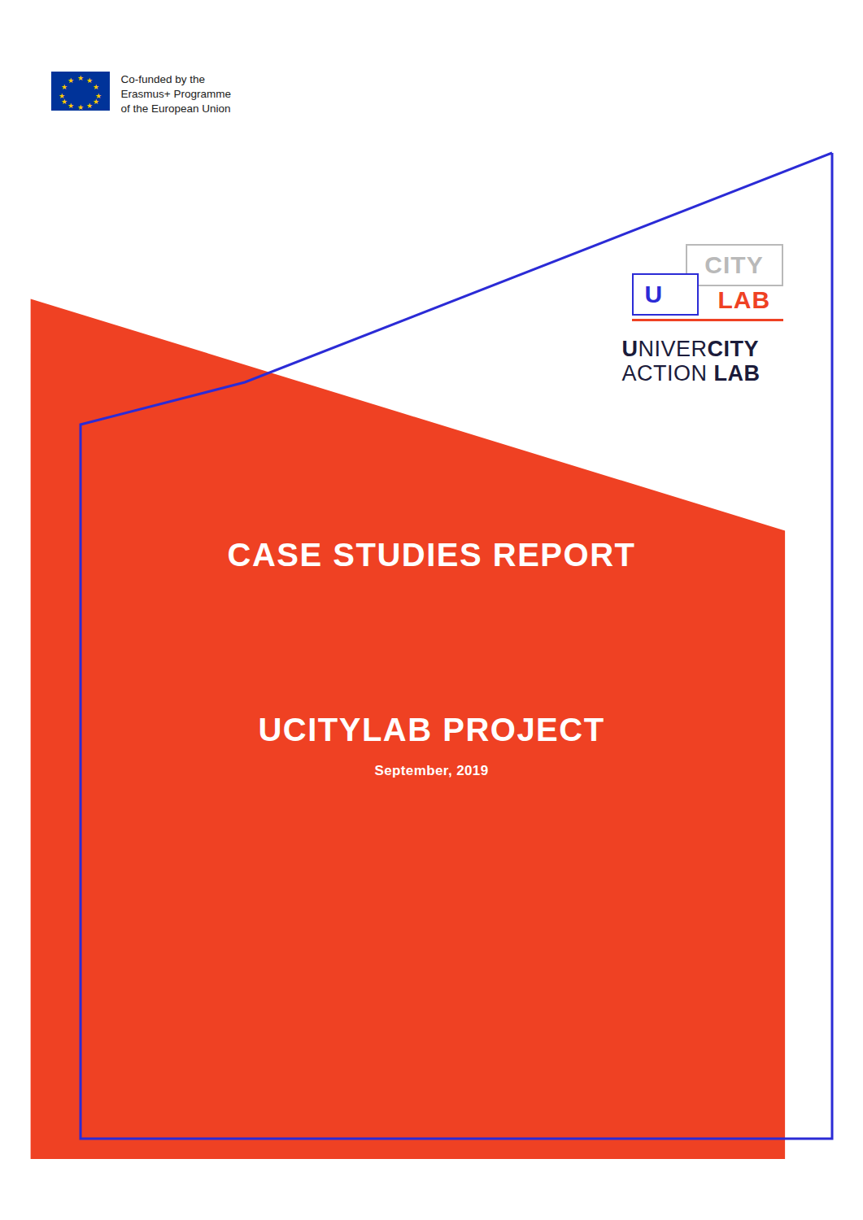★ ★ ★ ★ ★ ★ ★ ★ ★ ★ ★ ★
Co-funded by the
Erasmus+ Programme
of the European Union
CITY
U
LAB
UNIVERCITY
ACTION LAB
CASE STUDIES REPORT
UCITYLAB PROJECT
September, 2019